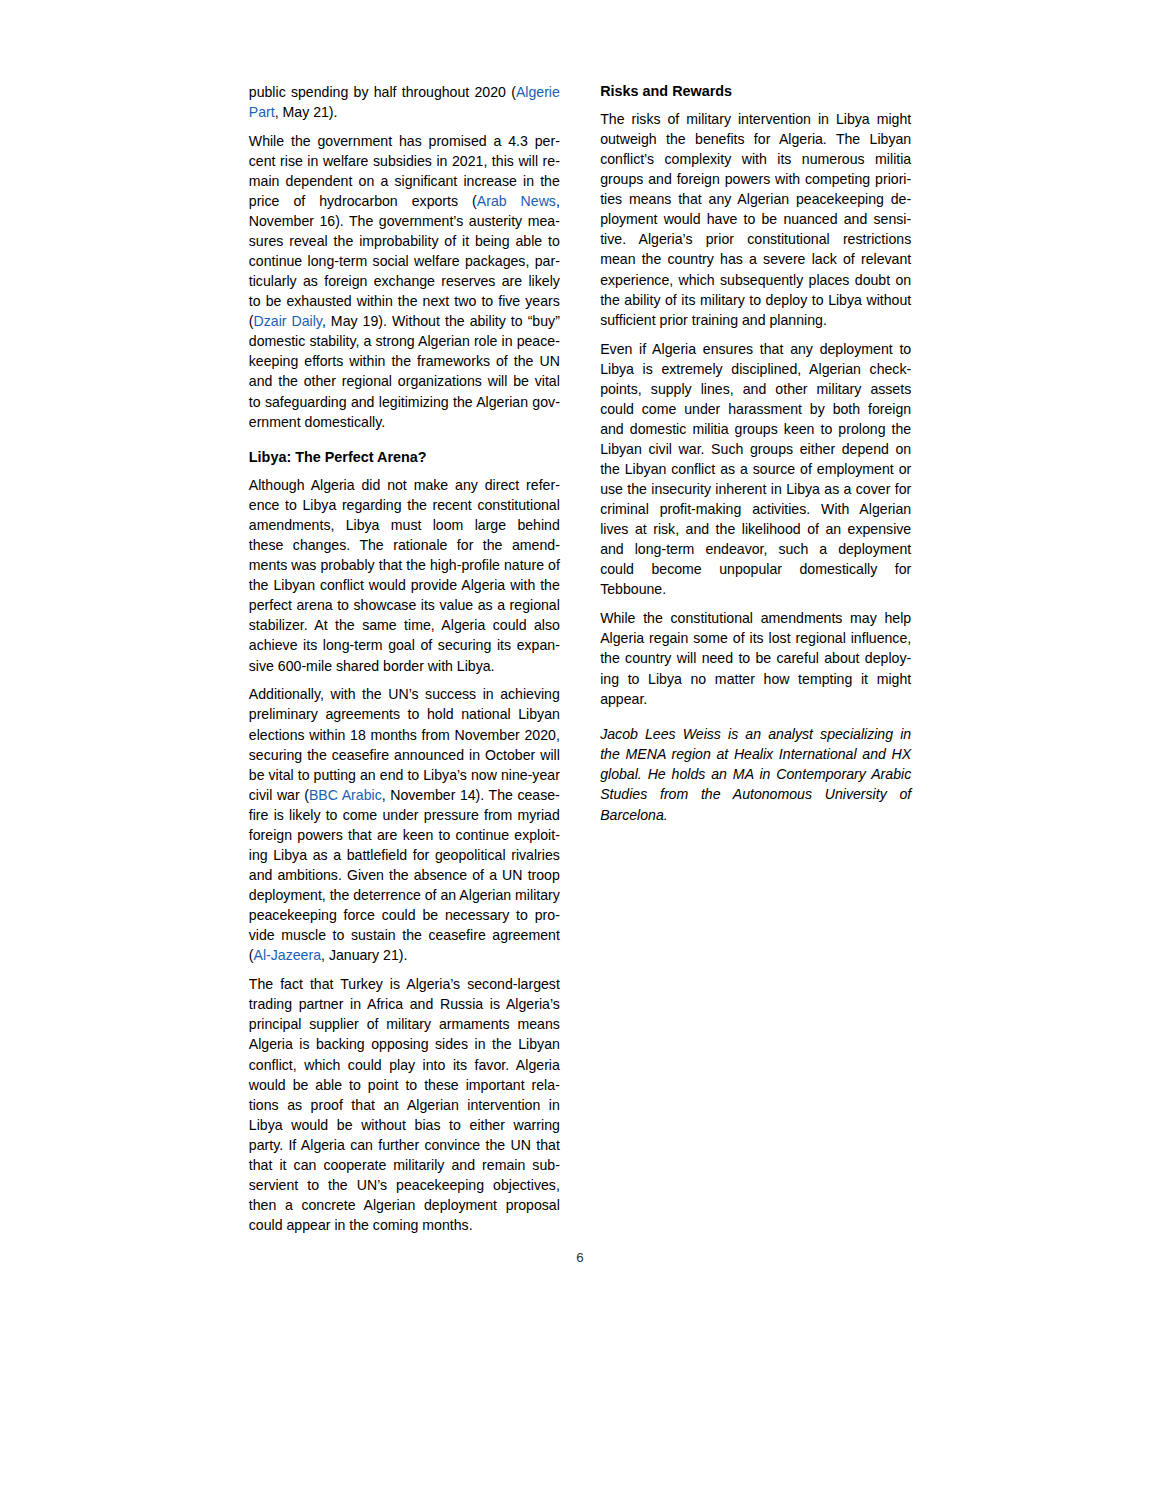public spending by half throughout 2020 (Algerie Part, May 21).
While the government has promised a 4.3 percent rise in welfare subsidies in 2021, this will remain dependent on a significant increase in the price of hydrocarbon exports (Arab News, November 16). The government’s austerity measures reveal the improbability of it being able to continue long-term social welfare packages, particularly as foreign exchange reserves are likely to be exhausted within the next two to five years (Dzair Daily, May 19). Without the ability to “buy” domestic stability, a strong Algerian role in peacekeeping efforts within the frameworks of the UN and the other regional organizations will be vital to safeguarding and legitimizing the Algerian government domestically.
Libya: The Perfect Arena?
Although Algeria did not make any direct reference to Libya regarding the recent constitutional amendments, Libya must loom large behind these changes. The rationale for the amendments was probably that the high-profile nature of the Libyan conflict would provide Algeria with the perfect arena to showcase its value as a regional stabilizer. At the same time, Algeria could also achieve its long-term goal of securing its expansive 600-mile shared border with Libya.
Additionally, with the UN’s success in achieving preliminary agreements to hold national Libyan elections within 18 months from November 2020, securing the ceasefire announced in October will be vital to putting an end to Libya’s now nine-year civil war (BBC Arabic, November 14). The ceasefire is likely to come under pressure from myriad foreign powers that are keen to continue exploiting Libya as a battlefield for geopolitical rivalries and ambitions. Given the absence of a UN troop deployment, the deterrence of an Algerian military peacekeeping force could be necessary to provide muscle to sustain the ceasefire agreement (Al-Jazeera, January 21).
The fact that Turkey is Algeria’s second-largest trading partner in Africa and Russia is Algeria’s principal supplier of military armaments means Algeria is backing opposing sides in the Libyan conflict, which could play into its favor. Algeria would be able to point to these important relations as proof that an Algerian intervention in Libya would be without bias to either warring party. If Algeria can further convince the UN that that it can cooperate militarily and remain subservient to the UN’s peacekeeping objectives, then a concrete Algerian deployment proposal could appear in the coming months.
Risks and Rewards
The risks of military intervention in Libya might outweigh the benefits for Algeria. The Libyan conflict’s complexity with its numerous militia groups and foreign powers with competing priorities means that any Algerian peacekeeping deployment would have to be nuanced and sensitive. Algeria’s prior constitutional restrictions mean the country has a severe lack of relevant experience, which subsequently places doubt on the ability of its military to deploy to Libya without sufficient prior training and planning.
Even if Algeria ensures that any deployment to Libya is extremely disciplined, Algerian checkpoints, supply lines, and other military assets could come under harassment by both foreign and domestic militia groups keen to prolong the Libyan civil war. Such groups either depend on the Libyan conflict as a source of employment or use the insecurity inherent in Libya as a cover for criminal profit-making activities. With Algerian lives at risk, and the likelihood of an expensive and long-term endeavor, such a deployment could become unpopular domestically for Tebboune.
While the constitutional amendments may help Algeria regain some of its lost regional influence, the country will need to be careful about deploying to Libya no matter how tempting it might appear.
Jacob Lees Weiss is an analyst specializing in the MENA region at Healix International and HX global. He holds an MA in Contemporary Arabic Studies from the Autonomous University of Barcelona.
6